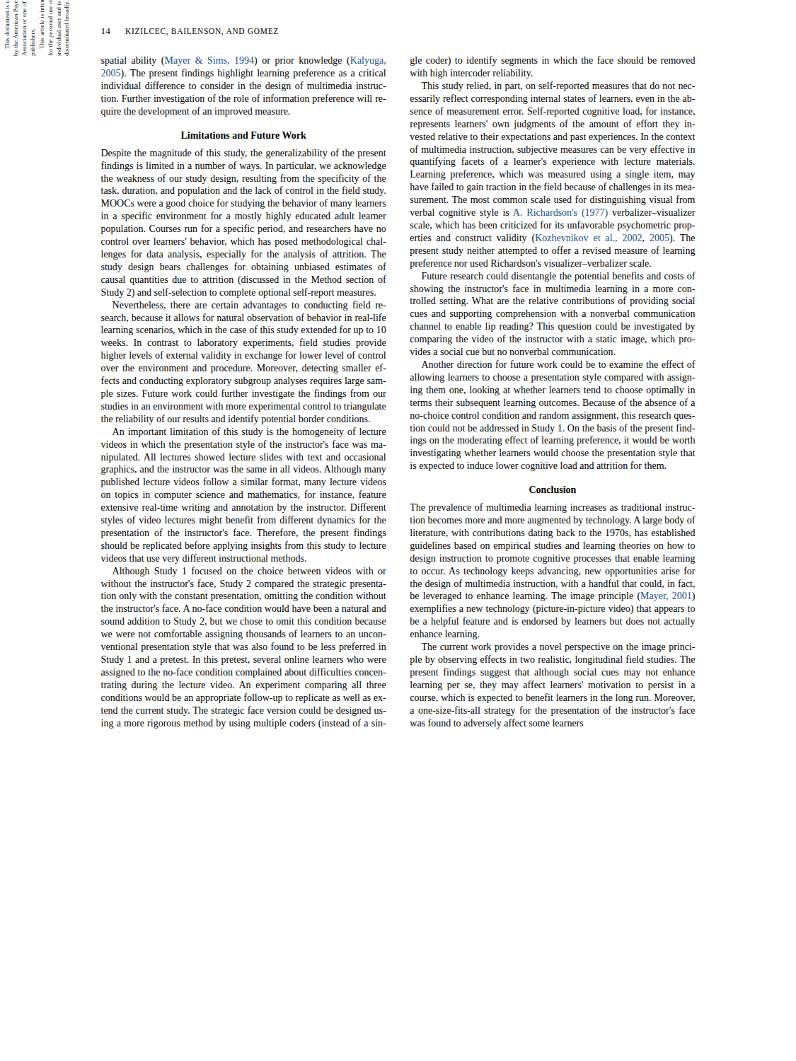This document is copyrighted by the American Psychological Association or one of its allied publishers.
This article is intended solely for the personal use of the individual user and is not to be disseminated broadly.
14 Kizilcec, Bailenson, and Gomez
spatial ability (Mayer & Sims, 1994) or prior knowledge (Kalyuga, 2005). The present findings highlight learning preference as a critical individual difference to consider in the design of multimedia instruction. Further investigation of the role of information preference will require the development of an improved measure.
Limitations and Future Work
Despite the magnitude of this study, the generalizability of the present findings is limited in a number of ways. In particular, we acknowledge the weakness of our study design, resulting from the specificity of the task, duration, and population and the lack of control in the field study. MOOCs were a good choice for studying the behavior of many learners in a specific environment for a mostly highly educated adult learner population. Courses run for a specific period, and researchers have no control over learners' behavior, which has posed methodological challenges for data analysis, especially for the analysis of attrition. The study design bears challenges for obtaining unbiased estimates of causal quantities due to attrition (discussed in the Method section of Study 2) and self-selection to complete optional self-report measures.
Nevertheless, there are certain advantages to conducting field research, because it allows for natural observation of behavior in real-life learning scenarios, which in the case of this study extended for up to 10 weeks. In contrast to laboratory experiments, field studies provide higher levels of external validity in exchange for lower level of control over the environment and procedure. Moreover, detecting smaller effects and conducting exploratory subgroup analyses requires large sample sizes. Future work could further investigate the findings from our studies in an environment with more experimental control to triangulate the reliability of our results and identify potential border conditions.
An important limitation of this study is the homogeneity of lecture videos in which the presentation style of the instructor's face was manipulated. All lectures showed lecture slides with text and occasional graphics, and the instructor was the same in all videos. Although many published lecture videos follow a similar format, many lecture videos on topics in computer science and mathematics, for instance, feature extensive real-time writing and annotation by the instructor. Different styles of video lectures might benefit from different dynamics for the presentation of the instructor's face. Therefore, the present findings should be replicated before applying insights from this study to lecture videos that use very different instructional methods.
Although Study 1 focused on the choice between videos with or without the instructor's face, Study 2 compared the strategic presentation only with the constant presentation, omitting the condition without the instructor's face. A no-face condition would have been a natural and sound addition to Study 2, but we chose to omit this condition because we were not comfortable assigning thousands of learners to an unconventional presentation style that was also found to be less preferred in Study 1 and a pretest. In this pretest, several online learners who were assigned to the no-face condition complained about difficulties concentrating during the lecture video. An experiment comparing all three conditions would be an appropriate follow-up to replicate as well as extend the current study. The strategic face version could be designed using a more rigorous method by using multiple coders (instead of a single coder) to identify segments in which the face should be removed with high intercoder reliability.
This study relied, in part, on self-reported measures that do not necessarily reflect corresponding internal states of learners, even in the absence of measurement error. Self-reported cognitive load, for instance, represents learners' own judgments of the amount of effort they invested relative to their expectations and past experiences. In the context of multimedia instruction, subjective measures can be very effective in quantifying facets of a learner's experience with lecture materials. Learning preference, which was measured using a single item, may have failed to gain traction in the field because of challenges in its measurement. The most common scale used for distinguishing visual from verbal cognitive style is A. Richardson's (1977) verbalizer–visualizer scale, which has been criticized for its unfavorable psychometric properties and construct validity (Kozhevnikov et al., 2002, 2005). The present study neither attempted to offer a revised measure of learning preference nor used Richardson's visualizer–verbalizer scale.
Future research could disentangle the potential benefits and costs of showing the instructor's face in multimedia learning in a more controlled setting. What are the relative contributions of providing social cues and supporting comprehension with a nonverbal communication channel to enable lip reading? This question could be investigated by comparing the video of the instructor with a static image, which provides a social cue but no nonverbal communication.
Another direction for future work could be to examine the effect of allowing learners to choose a presentation style compared with assigning them one, looking at whether learners tend to choose optimally in terms their subsequent learning outcomes. Because of the absence of a no-choice control condition and random assignment, this research question could not be addressed in Study 1. On the basis of the present findings on the moderating effect of learning preference, it would be worth investigating whether learners would choose the presentation style that is expected to induce lower cognitive load and attrition for them.
Conclusion
The prevalence of multimedia learning increases as traditional instruction becomes more and more augmented by technology. A large body of literature, with contributions dating back to the 1970s, has established guidelines based on empirical studies and learning theories on how to design instruction to promote cognitive processes that enable learning to occur. As technology keeps advancing, new opportunities arise for the design of multimedia instruction, with a handful that could, in fact, be leveraged to enhance learning. The image principle (Mayer, 2001) exemplifies a new technology (picture-in-picture video) that appears to be a helpful feature and is endorsed by learners but does not actually enhance learning.
The current work provides a novel perspective on the image principle by observing effects in two realistic, longitudinal field studies. The present findings suggest that although social cues may not enhance learning per se, they may affect learners' motivation to persist in a course, which is expected to benefit learners in the long run. Moreover, a one-size-fits-all strategy for the presentation of the instructor's face was found to adversely affect some learners